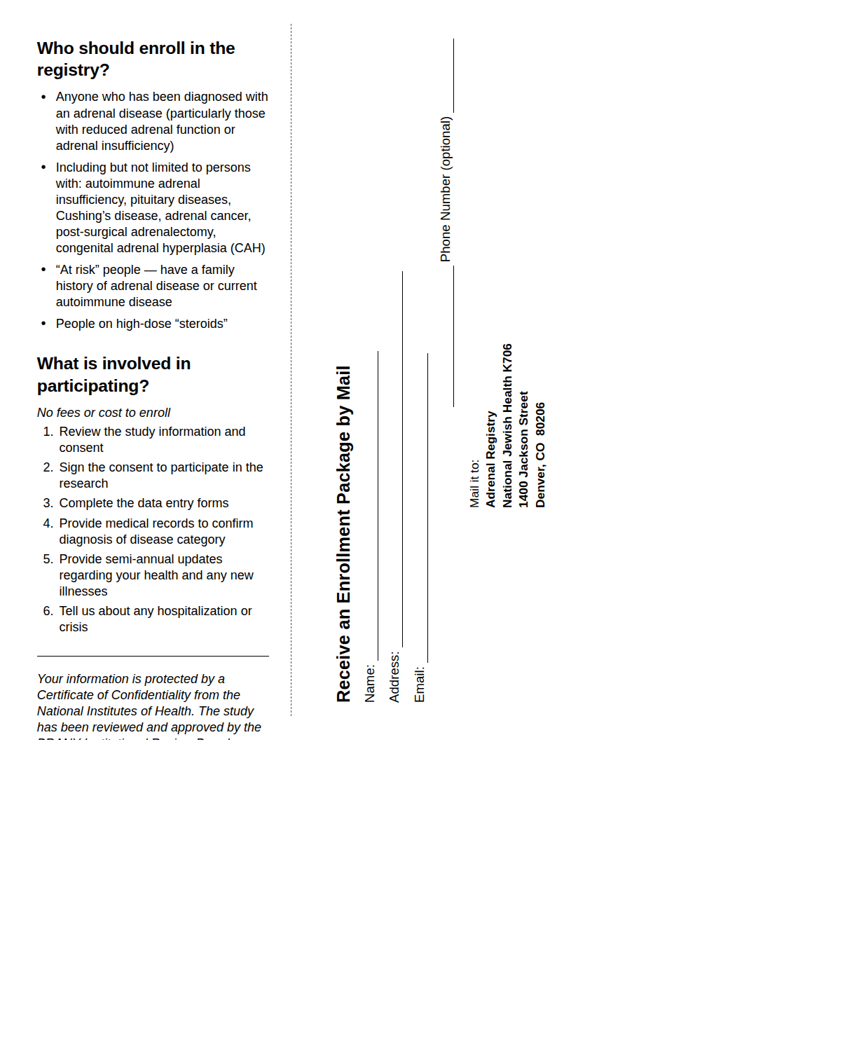Who should enroll in the registry?
Anyone who has been diagnosed with an adrenal disease (particularly those with reduced adrenal function or adrenal insufficiency)
Including but not limited to persons with: autoimmune adrenal insufficiency, pituitary diseases, Cushing’s disease, adrenal cancer, post-surgical adrenalectomy, congenital adrenal hyperplasia (CAH)
“At risk” people — have a family history of adrenal disease or current autoimmune disease
People on high-dose “steroids”
What is involved in participating?
No fees or cost to enroll
Review the study information and consent
Sign the consent to participate in the research
Complete the data entry forms
Provide medical records to confirm diagnosis of disease category
Provide semi-annual updates regarding your health and any new illnesses
Tell us about any hospitalization or crisis
Your information is protected by a Certificate of Confidentiality from the National Institutes of Health. The study has been reviewed and approved by the BRANY Institutional Review Board.
The Principal Investigator for the Registry is Elizabeth Regan MD, PhD at National Jewish Health, Denver CO
NADF
National Adrenal Diseases Foundation
•••••••••••••••••••••••••
National Adrenal Diseases Foundation
P.O. Box 95149
Newton, MA 02495 USA
(847) 726-9010 • NADFmail@nadf.us www.nadf.us
Receive an Enrollment Package by Mail
Name:
Address:
Email:
Phone Number (optional)
Mail it to:
Adrenal Registry
National Jewish Health K706
1400 Jackson Street
Denver, CO 80206